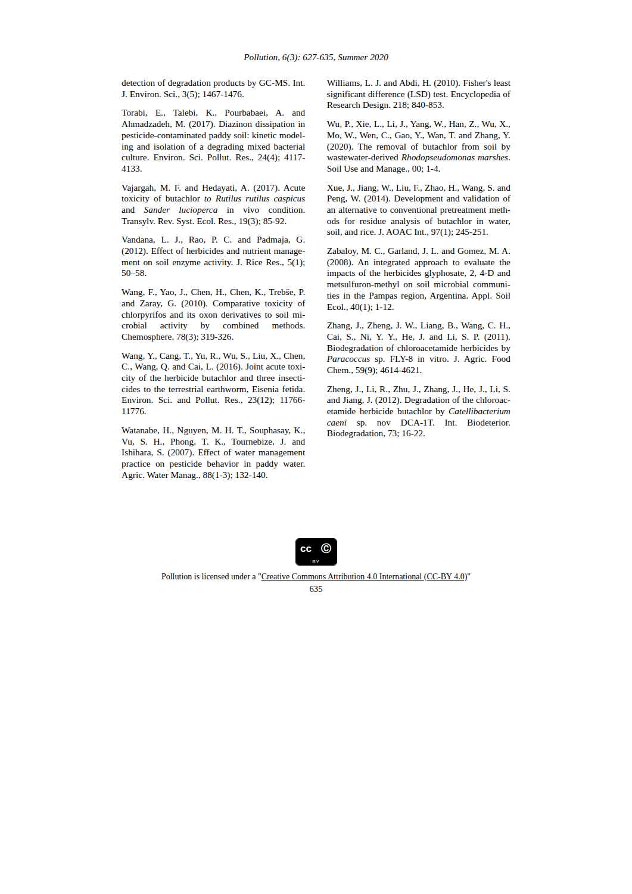Pollution, 6(3): 627-635, Summer 2020
detection of degradation products by GC-MS. Int. J. Environ. Sci., 3(5); 1467-1476.
Torabi, E., Talebi, K., Pourbabaei, A. and Ahmadzadeh, M. (2017). Diazinon dissipation in pesticide-contaminated paddy soil: kinetic modeling and isolation of a degrading mixed bacterial culture. Environ. Sci. Pollut. Res., 24(4); 4117-4133.
Vajargah, M. F. and Hedayati, A. (2017). Acute toxicity of butachlor to Rutilus rutilus caspicus and Sander lucioperca in vivo condition. Transylv. Rev. Syst. Ecol. Res., 19(3); 85-92.
Vandana, L. J., Rao, P. C. and Padmaja, G. (2012). Effect of herbicides and nutrient management on soil enzyme activity. J. Rice Res., 5(1); 50–58.
Wang, F., Yao, J., Chen, H., Chen, K., Trebše, P. and Zaray, G. (2010). Comparative toxicity of chlorpyrifos and its oxon derivatives to soil microbial activity by combined methods. Chemosphere, 78(3); 319-326.
Wang, Y., Cang, T., Yu, R., Wu, S., Liu, X., Chen, C., Wang, Q. and Cai, L. (2016). Joint acute toxicity of the herbicide butachlor and three insecticides to the terrestrial earthworm, Eisenia fetida. Environ. Sci. and Pollut. Res., 23(12); 11766-11776.
Watanabe, H., Nguyen, M. H. T., Souphasay, K., Vu, S. H., Phong, T. K., Tournebize, J. and Ishihara, S. (2007). Effect of water management practice on pesticide behavior in paddy water. Agric. Water Manag., 88(1-3); 132-140.
Williams, L. J. and Abdi, H. (2010). Fisher's least significant difference (LSD) test. Encyclopedia of Research Design. 218; 840-853.
Wu, P., Xie, L., Li, J., Yang, W., Han, Z., Wu, X., Mo, W., Wen, C., Gao, Y., Wan, T. and Zhang, Y. (2020). The removal of butachlor from soil by wastewater‐derived Rhodopseudomonas marshes. Soil Use and Manage., 00; 1-4.
Xue, J., Jiang, W., Liu, F., Zhao, H., Wang, S. and Peng, W. (2014). Development and validation of an alternative to conventional pretreatment methods for residue analysis of butachlor in water, soil, and rice. J. AOAC Int., 97(1); 245-251.
Zabaloy, M. C., Garland, J. L. and Gomez, M. A. (2008). An integrated approach to evaluate the impacts of the herbicides glyphosate, 2, 4-D and metsulfuron-methyl on soil microbial communities in the Pampas region, Argentina. Appl. Soil Ecol., 40(1); 1-12.
Zhang, J., Zheng, J. W., Liang, B., Wang, C. H., Cai, S., Ni, Y. Y., He, J. and Li, S. P. (2011). Biodegradation of chloroacetamide herbicides by Paracoccus sp. FLY-8 in vitro. J. Agric. Food Chem., 59(9); 4614-4621.
Zheng, J., Li, R., Zhu, J., Zhang, J., He, J., Li, S. and Jiang, J. (2012). Degradation of the chloroacetamide herbicide butachlor by Catellibacterium caeni sp. nov DCA-1T. Int. Biodeterior. Biodegradation, 73; 16-22.
| cc | Ⓒ |
| BY |
Pollution is licensed under a "Creative Commons Attribution 4.0 International (CC-BY 4.0)"
635